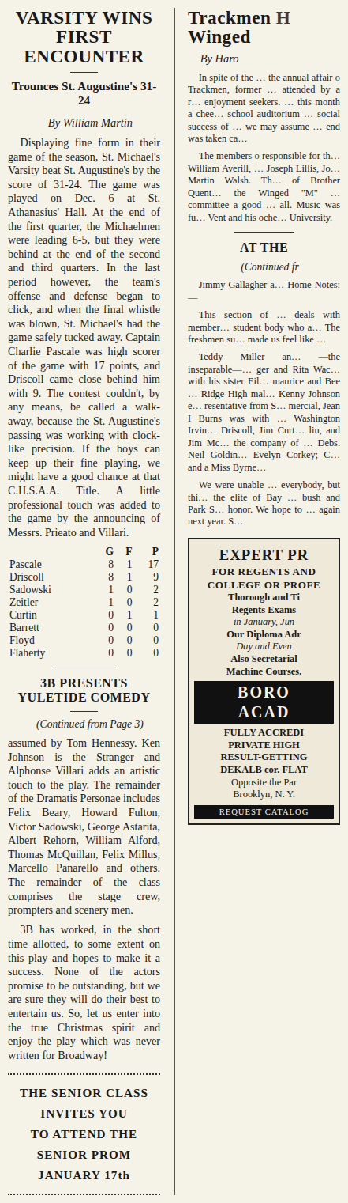VARSITY WINS
FIRST ENCOUNTER
Trounces St. Augustine's 31-24
By William Martin
Displaying fine form in their game of the season, St. Michael's Varsity beat St. Augustine's by the score of 31-24. The game was played on Dec. 6 at St. Athanasius' Hall. At the end of the first quarter, the Michaelmen were leading 6-5, but they were behind at the end of the second and third quarters. In the last period however, the team's offense and defense began to click, and when the final whistle was blown, St. Michael's had the game safely tucked away. Captain Charlie Pascale was high scorer of the game with 17 points, and Driscoll came close behind him with 9. The contest couldn't, by any means, be called a walk-away, because the St. Augustine's passing was working with clock-like precision. If the boys can keep up their fine playing, we might have a good chance at that C.H.S.A.A. Title. A little professional touch was added to the game by the announcing of Messrs. Prieato and Villari.
| | G | F | P |
| --- | --- | --- | --- |
| Pascale | 8 | 1 | 17 |
| Driscoll | 8 | 1 | 9 |
| Sadowski | 1 | 0 | 2 |
| Zeitler | 1 | 0 | 2 |
| Curtin | 0 | 1 | 1 |
| Barrett | 0 | 0 | 0 |
| Floyd | 0 | 0 | 0 |
| Flaherty | 0 | 0 | 0 |
3B PRESENTS YULETIDE COMEDY
(Continued from Page 3)
assumed by Tom Hennessy. Ken Johnson is the Stranger and Alphonse Villari adds an artistic touch to the play. The remainder of the Dramatis Personae includes Felix Beary, Howard Fulton, Victor Sadowski, George Astarita, Albert Rehorn, William Alford, Thomas McQuillan, Felix Millus, Marcello Panarello and others. The remainder of the class comprises the stage crew, prompters and scenery men.
3B has worked, in the short time allotted, to some extent on this play and hopes to make it a success. None of the actors promise to be outstanding, but we are sure they will do their best to entertain us. So, let us enter into the true Christmas spirit and enjoy the play which was never written for Broadway!
THE SENIOR CLASS
INVITES YOU
TO ATTEND THE
SENIOR PROM
JANUARY 17th
Trackmen H
Winged
By Haro
In spite of the … the annual affair o Trackmen, former … attended by a r… enjoyment seekers. … this month a chee… school auditorium … social success of … we may assume … end was taken ca…
The members o responsible for th… William Averill, … Joseph Lillis, Jo… Martin Walsh. Th… of Brother Quent… the Winged "M" … committee a good … all. Music was fu… Vent and his oche… University.
AT THE
(Continued fr
Jimmy Gallagher a… Home Notes:—
This section of … deals with member… student body who a… The freshmen su… made us feel like …
Teddy Miller an… —the inseparable—… ger and Rita Wac… with his sister Eil… maurice and Bee … Ridge High mal… Kenny Johnson e… resentative from S… mercial, Jean I Burns was with … Washington Irvin… Driscoll, Jim Curt… lin, and Jim Mc… the company of … Debs. Neil Goldin… Evelyn Corkey; C… and a Miss Byrne…
We were unable … everybody, but thi… the elite of Bay … bush and Park S… honor. We hope to … again next year. S…
EXPERT PR
FOR REGENTS AND
COLLEGE OR PROFE
Thorough and Ti
Regents Exams
in January, Jun
Our Diploma Adr
Day and Even
Also Secretarial
Machine Courses.
BORO
ACAD
FULLY ACCREDI
PRIVATE HIGH
RESULT-GETTING
DEKALB cor. FLAT
Opposite the Par
Brooklyn, N. Y.
REQUEST CATALOG